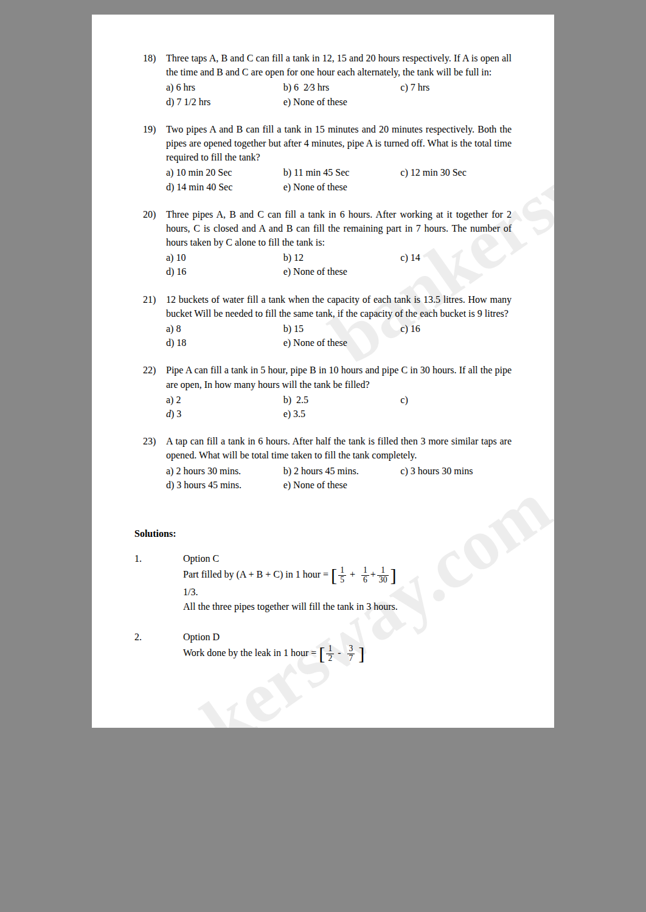bankersway.com
bankersway.com
Three taps A, B and C can fill a tank in 12, 15 and 20 hours respectively. If A is open all the time and B and C are open for one hour each alternately, the tank will be full in:
a) 6 hrs b) 6 2∕3 hrs c) 7 hrs d) 7 1/2 hrs e) None of these
Two pipes A and B can fill a tank in 15 minutes and 20 minutes respectively. Both the pipes are opened together but after 4 minutes, pipe A is turned off. What is the total time required to fill the tank?
a) 10 min 20 Sec b) 11 min 45 Sec c) 12 min 30 Sec d) 14 min 40 Sec e) None of these
Three pipes A, B and C can fill a tank in 6 hours. After working at it together for 2 hours, C is closed and A and B can fill the remaining part in 7 hours. The number of hours taken by C alone to fill the tank is:
a) 10 b) 12 c) 14 d) 16 e) None of these
12 buckets of water fill a tank when the capacity of each tank is 13.5 litres. How many bucket Will be needed to fill the same tank, if the capacity of the each bucket is 9 litres?
a) 8 b) 15 c) 16 d) 18 e) None of these
Pipe A can fill a tank in 5 hour, pipe B in 10 hours and pipe C in 30 hours. If all the pipe are open, In how many hours will the tank be filled?
a) 2 b) 2.5 c) d) 3 e) 3.5
A tap can fill a tank in 6 hours. After half the tank is filled then 3 more similar taps are opened. What will be total time taken to fill the tank completely.
a) 2 hours 30 mins. b) 2 hours 45 mins. c) 3 hours 30 mins d) 3 hours 45 mins. e) None of these
Solutions:
Option C
Part filled by (A + B + C) in 1 hour = [15 + 16+130]
1/3.
All the three pipes together will fill the tank in 3 hours.
Option D
Work done by the leak in 1 hour = [12 - 37 ]